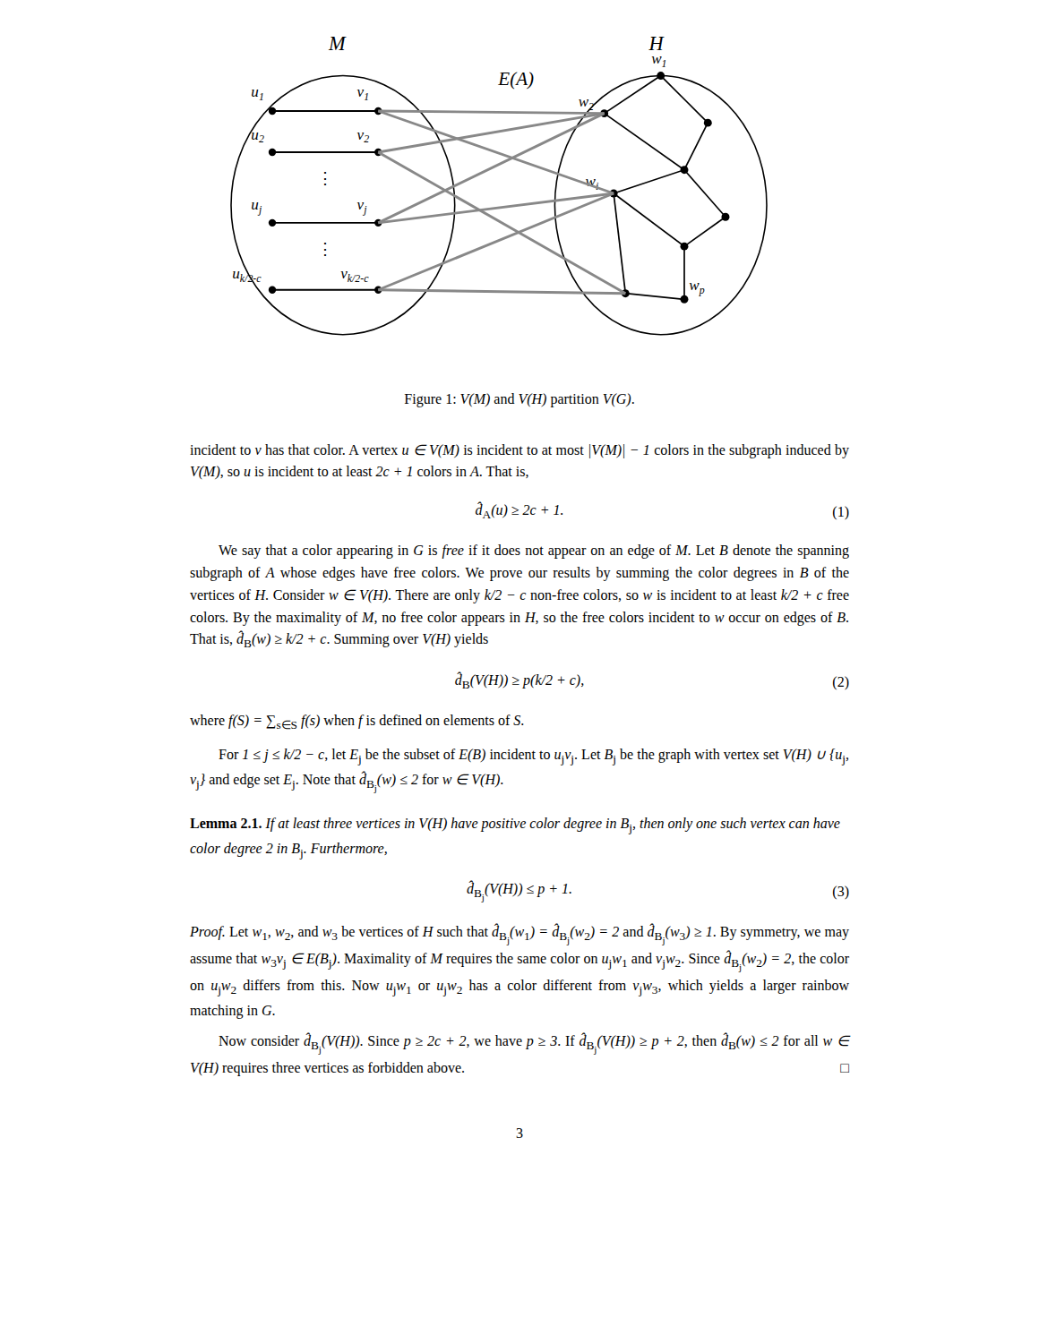M H E(A) u1 v1 u2 v2 ⋮ uj vj ⋮ uk/2-c vk/2-c w1 w2 wi wp
Figure 1: V(M) and V(H) partition V(G).
incident to v has that color. A vertex u ∈ V(M) is incident to at most |V(M)| − 1 colors in the subgraph induced by V(M), so u is incident to at least 2c + 1 colors in A. That is,
d̂A(u) ≥ 2c + 1. (1)
We say that a color appearing in G is free if it does not appear on an edge of M. Let B denote the spanning subgraph of A whose edges have free colors. We prove our results by summing the color degrees in B of the vertices of H. Consider w ∈ V(H). There are only k/2 − c non-free colors, so w is incident to at least k/2 + c free colors. By the maximality of M, no free color appears in H, so the free colors incident to w occur on edges of B. That is, d̂B(w) ≥ k/2 + c. Summing over V(H) yields
d̂B(V(H)) ≥ p(k/2 + c), (2)
where f(S) = ∑s∈S f(s) when f is defined on elements of S.
For 1 ≤ j ≤ k/2 − c, let Ej be the subset of E(B) incident to ujvj. Let Bj be the graph with vertex set V(H) ∪ {uj, vj} and edge set Ej. Note that d̂Bj(w) ≤ 2 for w ∈ V(H).
Lemma 2.1. If at least three vertices in V(H) have positive color degree in Bj, then only one such vertex can have color degree 2 in Bj. Furthermore,
d̂Bj(V(H)) ≤ p + 1. (3)
Proof. Let w1, w2, and w3 be vertices of H such that d̂Bj(w1) = d̂Bj(w2) = 2 and d̂Bj(w3) ≥ 1. By symmetry, we may assume that w3vj ∈ E(Bj). Maximality of M requires the same color on ujw1 and vjw2. Since d̂Bj(w2) = 2, the color on ujw2 differs from this. Now ujw1 or ujw2 has a color different from vjw3, which yields a larger rainbow matching in G.
Now consider d̂Bj(V(H)). Since p ≥ 2c + 2, we have p ≥ 3. If d̂Bj(V(H)) ≥ p + 2, then d̂B(w) ≤ 2 for all w ∈ V(H) requires three vertices as forbidden above. □
3